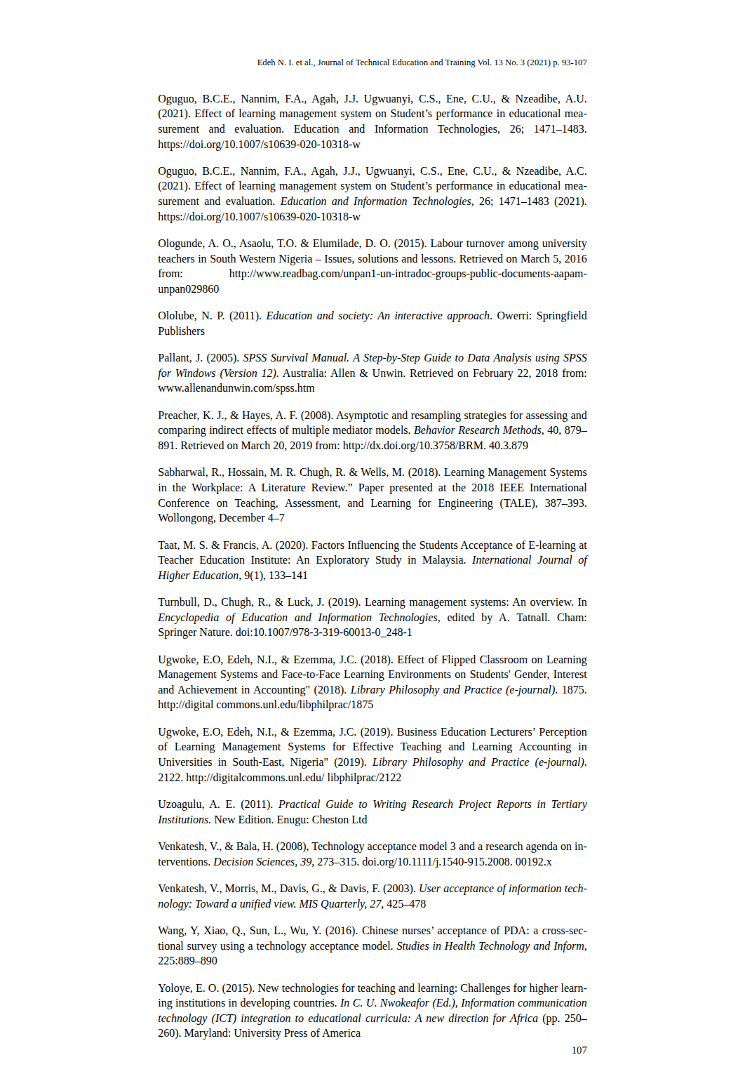Edeh N. I. et al., Journal of Technical Education and Training Vol. 13 No. 3 (2021) p. 93-107
Oguguo, B.C.E., Nannim, F.A., Agah, J.J. Ugwuanyi, C.S., Ene, C.U., & Nzeadibe, A.U. (2021). Effect of learning management system on Student’s performance in educational measurement and evaluation. Education and Information Technologies, 26; 1471–1483. https://doi.org/10.1007/s10639-020-10318-w
Oguguo, B.C.E., Nannim, F.A., Agah, J.J., Ugwuanyi, C.S., Ene, C.U., & Nzeadibe, A.C. (2021). Effect of learning management system on Student’s performance in educational measurement and evaluation. Education and Information Technologies, 26; 1471–1483 (2021). https://doi.org/10.1007/s10639-020-10318-w
Ologunde, A. O., Asaolu, T.O. & Elumilade, D. O. (2015). Labour turnover among university teachers in South Western Nigeria – Issues, solutions and lessons. Retrieved on March 5, 2016 from: http://www.readbag.com/unpan1-un-intradoc-groups-public-documents-aapam-unpan029860
Ololube, N. P. (2011). Education and society: An interactive approach. Owerri: Springfield Publishers
Pallant, J. (2005). SPSS Survival Manual. A Step-by-Step Guide to Data Analysis using SPSS for Windows (Version 12). Australia: Allen & Unwin. Retrieved on February 22, 2018 from: www.allenandunwin.com/spss.htm
Preacher, K. J., & Hayes, A. F. (2008). Asymptotic and resampling strategies for assessing and comparing indirect effects of multiple mediator models. Behavior Research Methods, 40, 879–891. Retrieved on March 20, 2019 from: http://dx.doi.org/10.3758/BRM. 40.3.879
Sabharwal, R., Hossain, M. R. Chugh, R. & Wells, M. (2018). Learning Management Systems in the Workplace: A Literature Review.” Paper presented at the 2018 IEEE International Conference on Teaching, Assessment, and Learning for Engineering (TALE), 387–393. Wollongong, December 4–7
Taat, M. S. & Francis, A. (2020). Factors Influencing the Students Acceptance of E-learning at Teacher Education Institute: An Exploratory Study in Malaysia. International Journal of Higher Education, 9(1), 133–141
Turnbull, D., Chugh, R., & Luck, J. (2019). Learning management systems: An overview. In Encyclopedia of Education and Information Technologies, edited by A. Tatnall. Cham: Springer Nature. doi:10.1007/978-3-319-60013-0_248-1
Ugwoke, E.O, Edeh, N.I., & Ezemma, J.C. (2018). Effect of Flipped Classroom on Learning Management Systems and Face-to-Face Learning Environments on Students' Gender, Interest and Achievement in Accounting" (2018). Library Philosophy and Practice (e-journal). 1875. http://digital commons.unl.edu/libphilprac/1875
Ugwoke, E.O, Edeh, N.I., & Ezemma, J.C. (2019). Business Education Lecturers’ Perception of Learning Management Systems for Effective Teaching and Learning Accounting in Universities in South-East, Nigeria" (2019). Library Philosophy and Practice (e-journal). 2122. http://digitalcommons.unl.edu/ libphilprac/2122
Uzoagulu, A. E. (2011). Practical Guide to Writing Research Project Reports in Tertiary Institutions. New Edition. Enugu: Cheston Ltd
Venkatesh, V., & Bala, H. (2008), Technology acceptance model 3 and a research agenda on interventions. Decision Sciences, 39, 273–315. doi.org/10.1111/j.1540-915.2008. 00192.x
Venkatesh, V., Morris, M., Davis, G., & Davis, F. (2003). User acceptance of information technology: Toward a unified view. MIS Quarterly, 27, 425–478
Wang, Y, Xiao, Q., Sun, L., Wu, Y. (2016). Chinese nurses’ acceptance of PDA: a cross-sectional survey using a technology acceptance model. Studies in Health Technology and Inform, 225:889–890
Yoloye, E. O. (2015). New technologies for teaching and learning: Challenges for higher learning institutions in developing countries. In C. U. Nwokeafor (Ed.), Information communication technology (ICT) integration to educational curricula: A new direction for Africa (pp. 250–260). Maryland: University Press of America
107